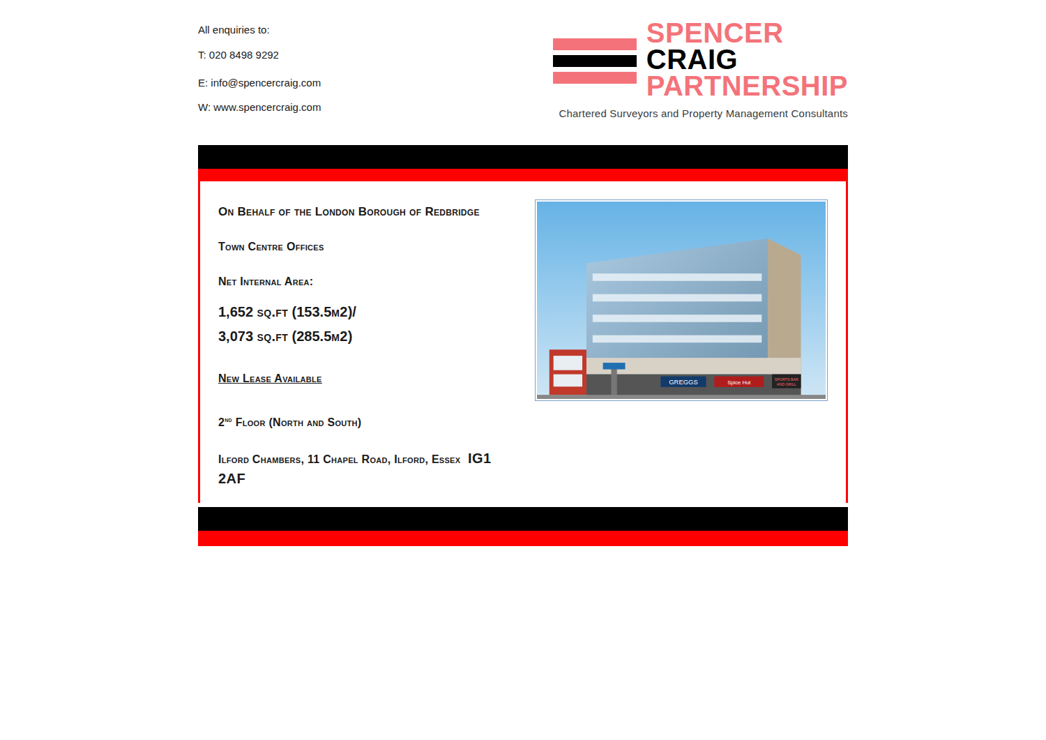All enquiries to:
T: 020 8498 9292
E: info@spencercraig.com
W: www.spencercraig.com
SPENCER CRAIG PARTNERSHIP
Chartered Surveyors and Property Management Consultants
On Behalf of the London Borough of Redbridge
Town Centre Offices
Net Internal Area:
1,652 sq.ft (153.5m2)/
3,073 sq.ft (285.5m2)
New Lease Available
2nd Floor (North and South)
Ilford Chambers, 11 Chapel Road, Ilford, Essex IG1 2AF